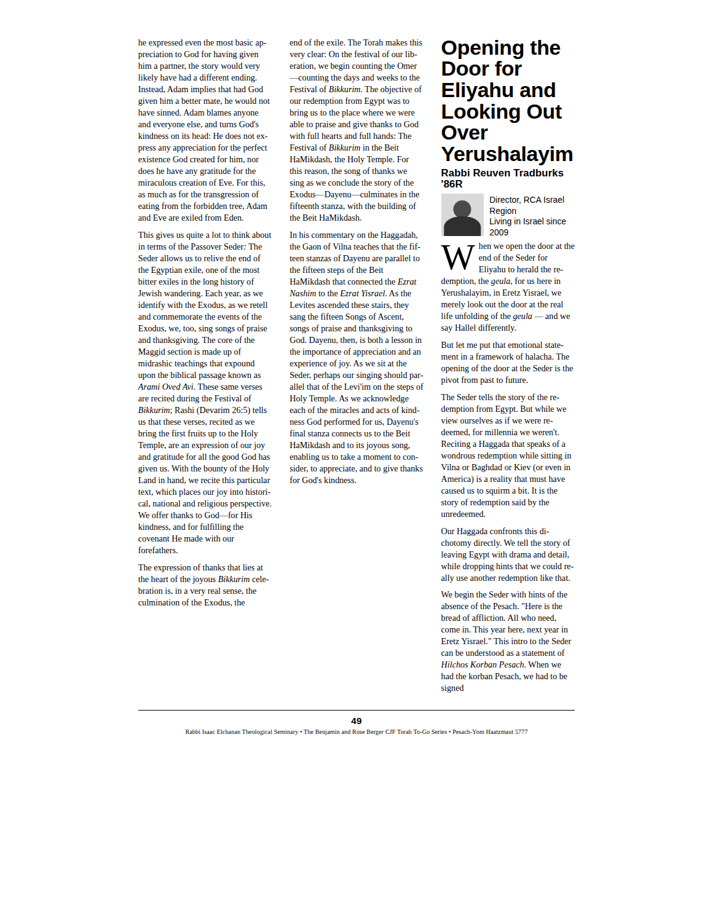he expressed even the most basic appreciation to God for having given him a partner, the story would very likely have had a different ending. Instead, Adam implies that had God given him a better mate, he would not have sinned. Adam blames anyone and everyone else, and turns God's kindness on its head: He does not express any appreciation for the perfect existence God created for him, nor does he have any gratitude for the miraculous creation of Eve. For this, as much as for the transgression of eating from the forbidden tree, Adam and Eve are exiled from Eden.
This gives us quite a lot to think about in terms of the Passover Seder: The Seder allows us to relive the end of the Egyptian exile, one of the most bitter exiles in the long history of Jewish wandering. Each year, as we identify with the Exodus, as we retell and commemorate the events of the Exodus, we, too, sing songs of praise and thanksgiving. The core of the Maggid section is made up of midrashic teachings that expound upon the biblical passage known as Arami Oved Avi. These same verses are recited during the Festival of Bikkurim; Rashi (Devarim 26:5) tells us that these verses, recited as we bring the first fruits up to the Holy Temple, are an expression of our joy and gratitude for all the good God has given us. With the bounty of the Holy Land in hand, we recite this particular text, which places our joy into historical, national and religious perspective. We offer thanks to God—for His kindness, and for fulfilling the covenant He made with our forefathers.
The expression of thanks that lies at the heart of the joyous Bikkurim celebration is, in a very real sense, the culmination of the Exodus, the
end of the exile. The Torah makes this very clear: On the festival of our liberation, we begin counting the Omer—counting the days and weeks to the Festival of Bikkurim. The objective of our redemption from Egypt was to bring us to the place where we were able to praise and give thanks to God with full hearts and full hands: The Festival of Bikkurim in the Beit HaMikdash, the Holy Temple. For this reason, the song of thanks we sing as we conclude the story of the Exodus—Dayenu—culminates in the fifteenth stanza, with the building of the Beit HaMikdash.
In his commentary on the Haggadah, the Gaon of Vilna teaches that the fifteen stanzas of Dayenu are parallel to the fifteen steps of the Beit HaMikdash that connected the Ezrat Nashim to the Ezrat Yisrael. As the Levites ascended these stairs, they sang the fifteen Songs of Ascent, songs of praise and thanksgiving to God. Dayenu, then, is both a lesson in the importance of appreciation and an experience of joy. As we sit at the Seder, perhaps our singing should parallel that of the Levi'im on the steps of Holy Temple. As we acknowledge each of the miracles and acts of kindness God performed for us, Dayenu's final stanza connects us to the Beit HaMikdash and to its joyous song, enabling us to take a moment to consider, to appreciate, and to give thanks for God's kindness.
Opening the Door for Eliyahu and Looking Out Over Yerushalayim
Rabbi Reuven Tradburks '86R
Director, RCA Israel Region
Living in Israel since 2009
When we open the door at the end of the Seder for Eliyahu to herald the redemption, the geula, for us here in Yerushalayim, in Eretz Yisrael, we merely look out the door at the real life unfolding of the geula — and we say Hallel differently.
But let me put that emotional statement in a framework of halacha. The opening of the door at the Seder is the pivot from past to future.
The Seder tells the story of the redemption from Egypt. But while we view ourselves as if we were redeemed, for millennia we weren't. Reciting a Haggada that speaks of a wondrous redemption while sitting in Vilna or Baghdad or Kiev (or even in America) is a reality that must have caused us to squirm a bit. It is the story of redemption said by the unredeemed.
Our Haggada confronts this dichotomy directly. We tell the story of leaving Egypt with drama and detail, while dropping hints that we could really use another redemption like that.
We begin the Seder with hints of the absence of the Pesach. "Here is the bread of affliction. All who need, come in. This year here, next year in Eretz Yisrael." This intro to the Seder can be understood as a statement of Hilchos Korban Pesach. When we had the korban Pesach, we had to be signed
49
Rabbi Isaac Elchanan Theological Seminary • The Benjamin and Rose Berger CJF Torah To-Go Series • Pesach-Yom Haatzmaut 5777